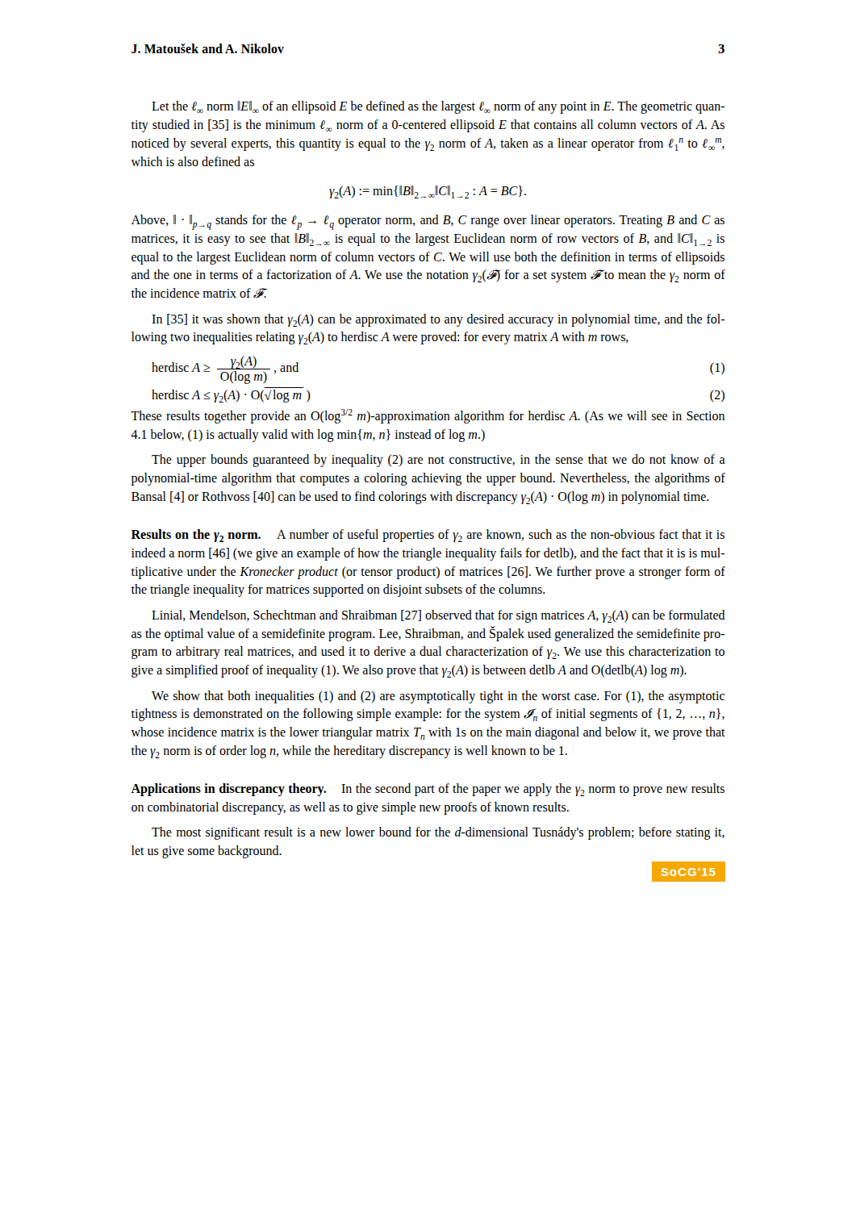J. Matoušek and A. Nikolov 3
Let the ℓ∞ norm ‖E‖∞ of an ellipsoid E be defined as the largest ℓ∞ norm of any point in E. The geometric quantity studied in [35] is the minimum ℓ∞ norm of a 0-centered ellipsoid E that contains all column vectors of A. As noticed by several experts, this quantity is equal to the γ2 norm of A, taken as a linear operator from ℓ1n to ℓ∞m, which is also defined as
γ2(A) := min{‖B‖2→∞‖C‖1→2 : A = BC}.
Above, ‖ · ‖p→q stands for the ℓp → ℓq operator norm, and B, C range over linear operators. Treating B and C as matrices, it is easy to see that ‖B‖2→∞ is equal to the largest Euclidean norm of row vectors of B, and ‖C‖1→2 is equal to the largest Euclidean norm of column vectors of C. We will use both the definition in terms of ellipsoids and the one in terms of a factorization of A. We use the notation γ2(𝓕) for a set system 𝓕 to mean the γ2 norm of the incidence matrix of 𝓕.
In [35] it was shown that γ2(A) can be approximated to any desired accuracy in polynomial time, and the following two inequalities relating γ2(A) to herdisc A were proved: for every matrix A with m rows,
herdisc A ≥ γ2(A) O(log m) , and
(1)
herdisc A ≤ γ2(A) · O(√log m )
(2)
These results together provide an O(log3/2 m)-approximation algorithm for herdisc A. (As we will see in Section 4.1 below, (1) is actually valid with log min{m, n} instead of log m.)
The upper bounds guaranteed by inequality (2) are not constructive, in the sense that we do not know of a polynomial-time algorithm that computes a coloring achieving the upper bound. Nevertheless, the algorithms of Bansal [4] or Rothvoss [40] can be used to find colorings with discrepancy γ2(A) · O(log m) in polynomial time.
Results on the γ2 norm. A number of useful properties of γ2 are known, such as the non-obvious fact that it is indeed a norm [46] (we give an example of how the triangle inequality fails for detlb), and the fact that it is is multiplicative under the Kronecker product (or tensor product) of matrices [26]. We further prove a stronger form of the triangle inequality for matrices supported on disjoint subsets of the columns.
Linial, Mendelson, Schechtman and Shraibman [27] observed that for sign matrices A, γ2(A) can be formulated as the optimal value of a semidefinite program. Lee, Shraibman, and Špalek used generalized the semidefinite program to arbitrary real matrices, and used it to derive a dual characterization of γ2. We use this characterization to give a simplified proof of inequality (1). We also prove that γ2(A) is between detlb A and O(detlb(A) log m).
We show that both inequalities (1) and (2) are asymptotically tight in the worst case. For (1), the asymptotic tightness is demonstrated on the following simple example: for the system 𝓘n of initial segments of {1, 2, …, n}, whose incidence matrix is the lower triangular matrix Tn with 1s on the main diagonal and below it, we prove that the γ2 norm is of order log n, while the hereditary discrepancy is well known to be 1.
Applications in discrepancy theory. In the second part of the paper we apply the γ2 norm to prove new results on combinatorial discrepancy, as well as to give simple new proofs of known results.
The most significant result is a new lower bound for the d-dimensional Tusnády's problem; before stating it, let us give some background.
SoCG'15